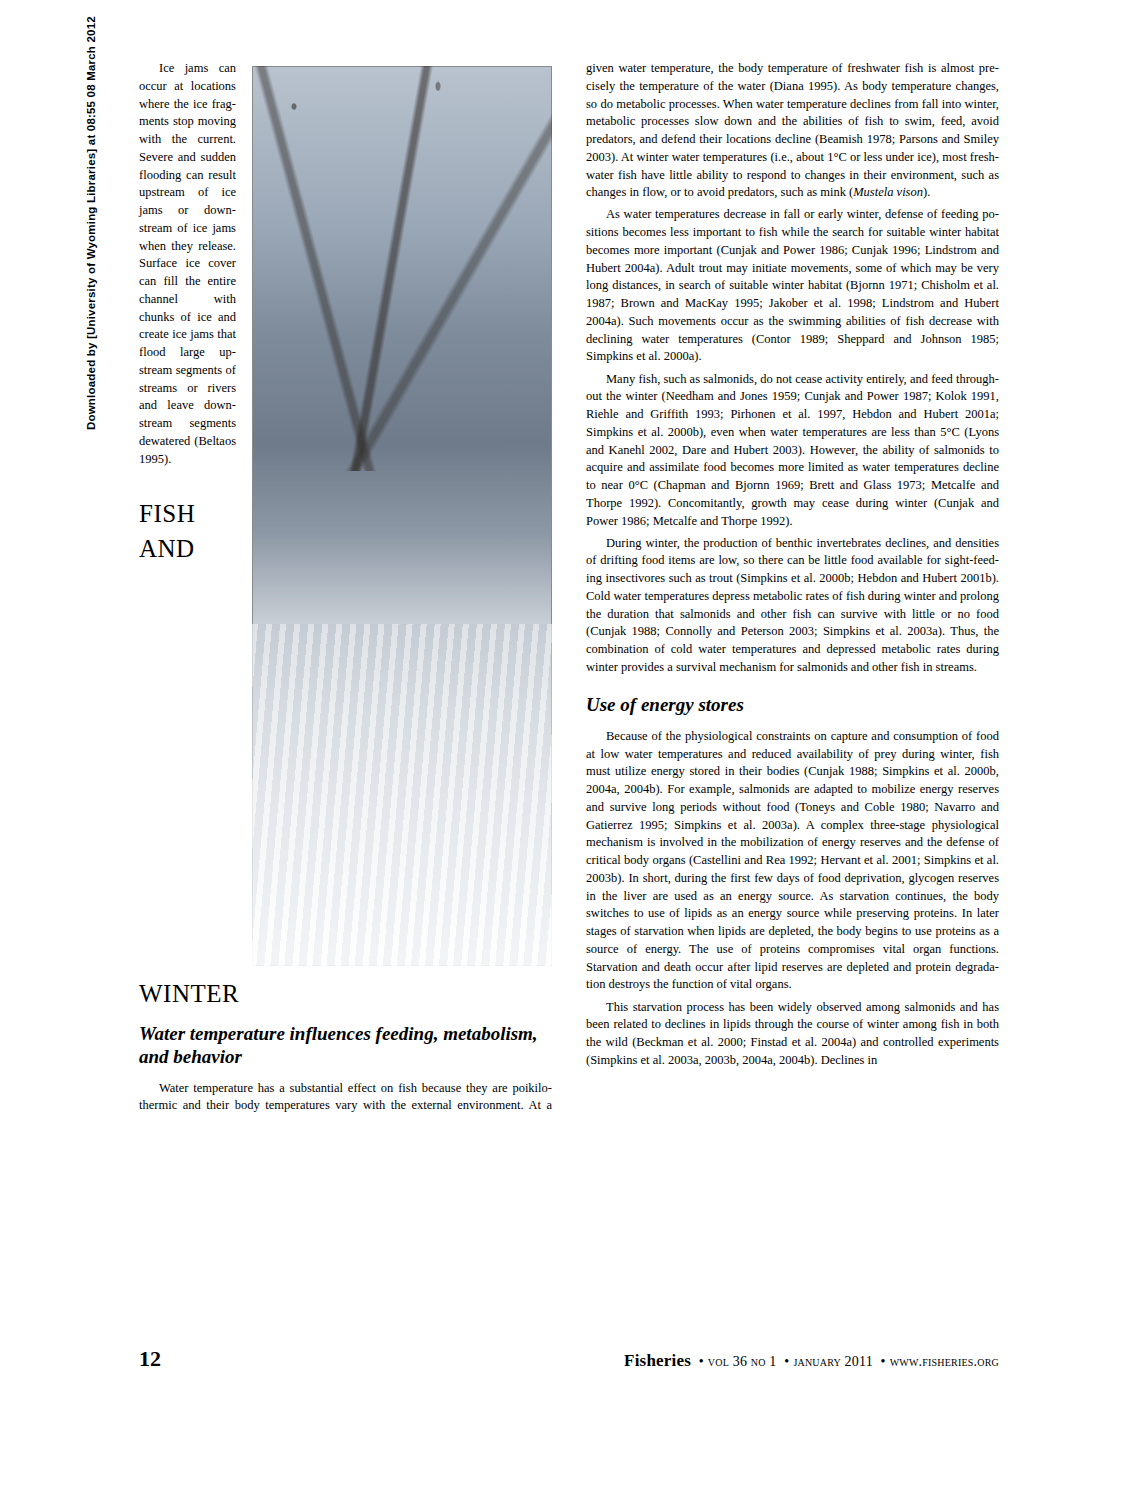Downloaded by [University of Wyoming Libraries] at 08:55 08 March 2012
Ice jams can occur at locations where the ice fragments stop moving with the current. Severe and sudden flooding can result upstream of ice jams or downstream of ice jams when they release. Surface ice cover can fill the entire channel with chunks of ice and create ice jams that flood large upstream segments of streams or rivers and leave downstream segments dewatered (Beltaos 1995).
FISH AND WINTER
Water temperature influences feeding, metabolism, and behavior
Water temperature has a substantial effect on fish because they are poikilothermic and their body temperatures vary with the external environment. At a given water temperature, the body temperature of freshwater fish is almost precisely the temperature of the water (Diana 1995). As body temperature changes, so do metabolic processes. When water temperature declines from fall into winter, metabolic processes slow down and the abilities of fish to swim, feed, avoid predators, and defend their locations decline (Beamish 1978; Parsons and Smiley 2003). At winter water temperatures (i.e., about 1°C or less under ice), most freshwater fish have little ability to respond to changes in their environment, such as changes in flow, or to avoid predators, such as mink (Mustela vison).
As water temperatures decrease in fall or early winter, defense of feeding positions becomes less important to fish while the search for suitable winter habitat becomes more important (Cunjak and Power 1986; Cunjak 1996; Lindstrom and Hubert 2004a). Adult trout may initiate movements, some of which may be very long distances, in search of suitable winter habitat (Bjornn 1971; Chisholm et al. 1987; Brown and MacKay 1995; Jakober et al. 1998; Lindstrom and Hubert 2004a). Such movements occur as the swimming abilities of fish decrease with declining water temperatures (Contor 1989; Sheppard and Johnson 1985; Simpkins et al. 2000a).
Many fish, such as salmonids, do not cease activity entirely, and feed throughout the winter (Needham and Jones 1959; Cunjak and Power 1987; Kolok 1991, Riehle and Griffith 1993; Pirhonen et al. 1997, Hebdon and Hubert 2001a; Simpkins et al. 2000b), even when water temperatures are less than 5°C (Lyons and Kanehl 2002, Dare and Hubert 2003). However, the ability of salmonids to acquire and assimilate food becomes more limited as water temperatures decline to near 0°C (Chapman and Bjornn 1969; Brett and Glass 1973; Metcalfe and Thorpe 1992). Concomitantly, growth may cease during winter (Cunjak and Power 1986; Metcalfe and Thorpe 1992).
During winter, the production of benthic invertebrates declines, and densities of drifting food items are low, so there can be little food available for sight-feeding insectivores such as trout (Simpkins et al. 2000b; Hebdon and Hubert 2001b). Cold water temperatures depress metabolic rates of fish during winter and prolong the duration that salmonids and other fish can survive with little or no food (Cunjak 1988; Connolly and Peterson 2003; Simpkins et al. 2003a). Thus, the combination of cold water temperatures and depressed metabolic rates during winter provides a survival mechanism for salmonids and other fish in streams.
Use of energy stores
Because of the physiological constraints on capture and consumption of food at low water temperatures and reduced availability of prey during winter, fish must utilize energy stored in their bodies (Cunjak 1988; Simpkins et al. 2000b, 2004a, 2004b). For example, salmonids are adapted to mobilize energy reserves and survive long periods without food (Toneys and Coble 1980; Navarro and Gatierrez 1995; Simpkins et al. 2003a). A complex three-stage physiological mechanism is involved in the mobilization of energy reserves and the defense of critical body organs (Castellini and Rea 1992; Hervant et al. 2001; Simpkins et al. 2003b). In short, during the first few days of food deprivation, glycogen reserves in the liver are used as an energy source. As starvation continues, the body switches to use of lipids as an energy source while preserving proteins. In later stages of starvation when lipids are depleted, the body begins to use proteins as a source of energy. The use of proteins compromises vital organ functions. Starvation and death occur after lipid reserves are depleted and protein degradation destroys the function of vital organs.
This starvation process has been widely observed among salmonids and has been related to declines in lipids through the course of winter among fish in both the wild (Beckman et al. 2000; Finstad et al. 2004a) and controlled experiments (Simpkins et al. 2003a, 2003b, 2004a, 2004b). Declines in
12
Fisheries •vol 36 no 1 •january 2011 •www.fisheries.org